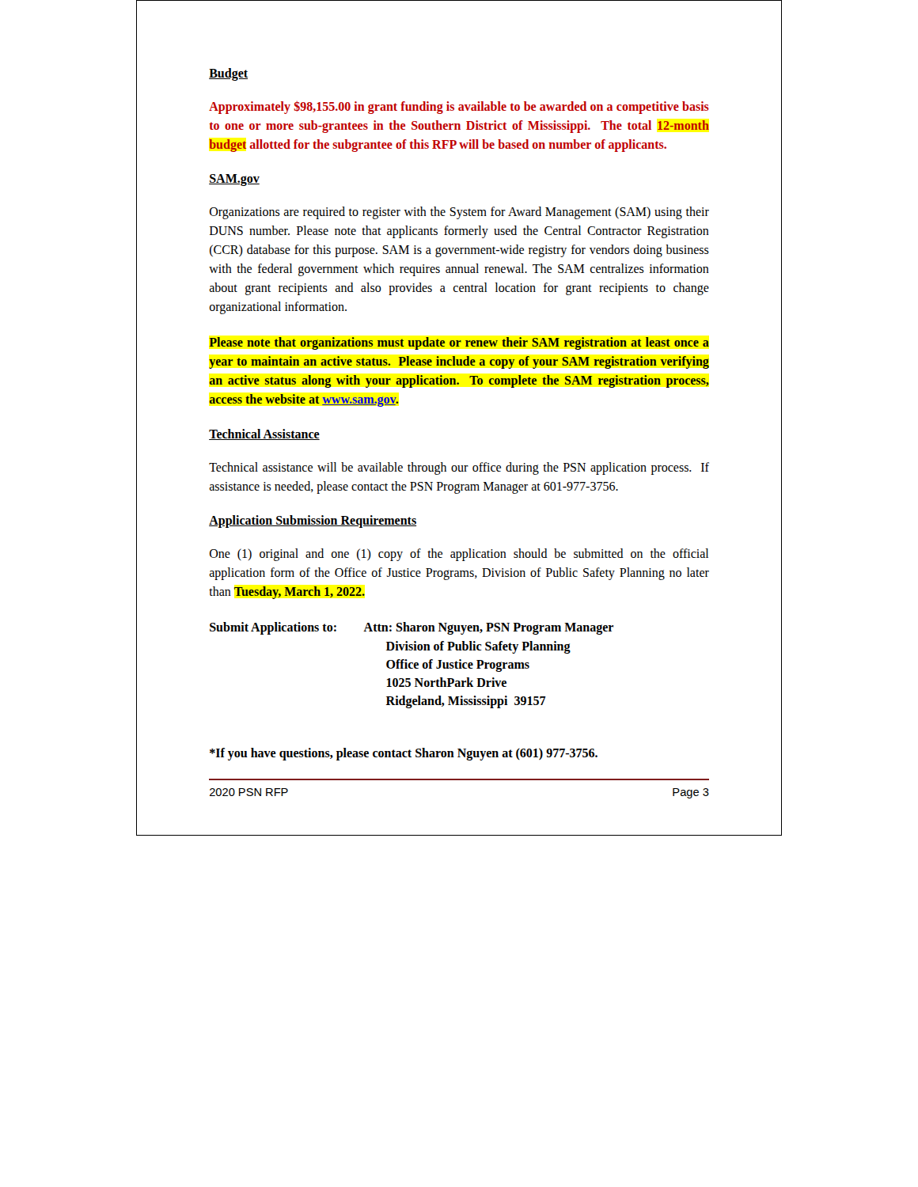Budget
Approximately $98,155.00 in grant funding is available to be awarded on a competitive basis to one or more sub-grantees in the Southern District of Mississippi. The total 12-month budget allotted for the subgrantee of this RFP will be based on number of applicants.
SAM.gov
Organizations are required to register with the System for Award Management (SAM) using their DUNS number. Please note that applicants formerly used the Central Contractor Registration (CCR) database for this purpose. SAM is a government-wide registry for vendors doing business with the federal government which requires annual renewal. The SAM centralizes information about grant recipients and also provides a central location for grant recipients to change organizational information.
Please note that organizations must update or renew their SAM registration at least once a year to maintain an active status. Please include a copy of your SAM registration verifying an active status along with your application. To complete the SAM registration process, access the website at www.sam.gov.
Technical Assistance
Technical assistance will be available through our office during the PSN application process. If assistance is needed, please contact the PSN Program Manager at 601-977-3756.
Application Submission Requirements
One (1) original and one (1) copy of the application should be submitted on the official application form of the Office of Justice Programs, Division of Public Safety Planning no later than Tuesday, March 1, 2022.
| Submit Applications to: | Attn: Sharon Nguyen, PSN Program Manager Division of Public Safety Planning Office of Justice Programs 1025 NorthPark Drive Ridgeland, Mississippi 39157 |
*If you have questions, please contact Sharon Nguyen at (601) 977-3756.
2020 PSN RFP Page 3